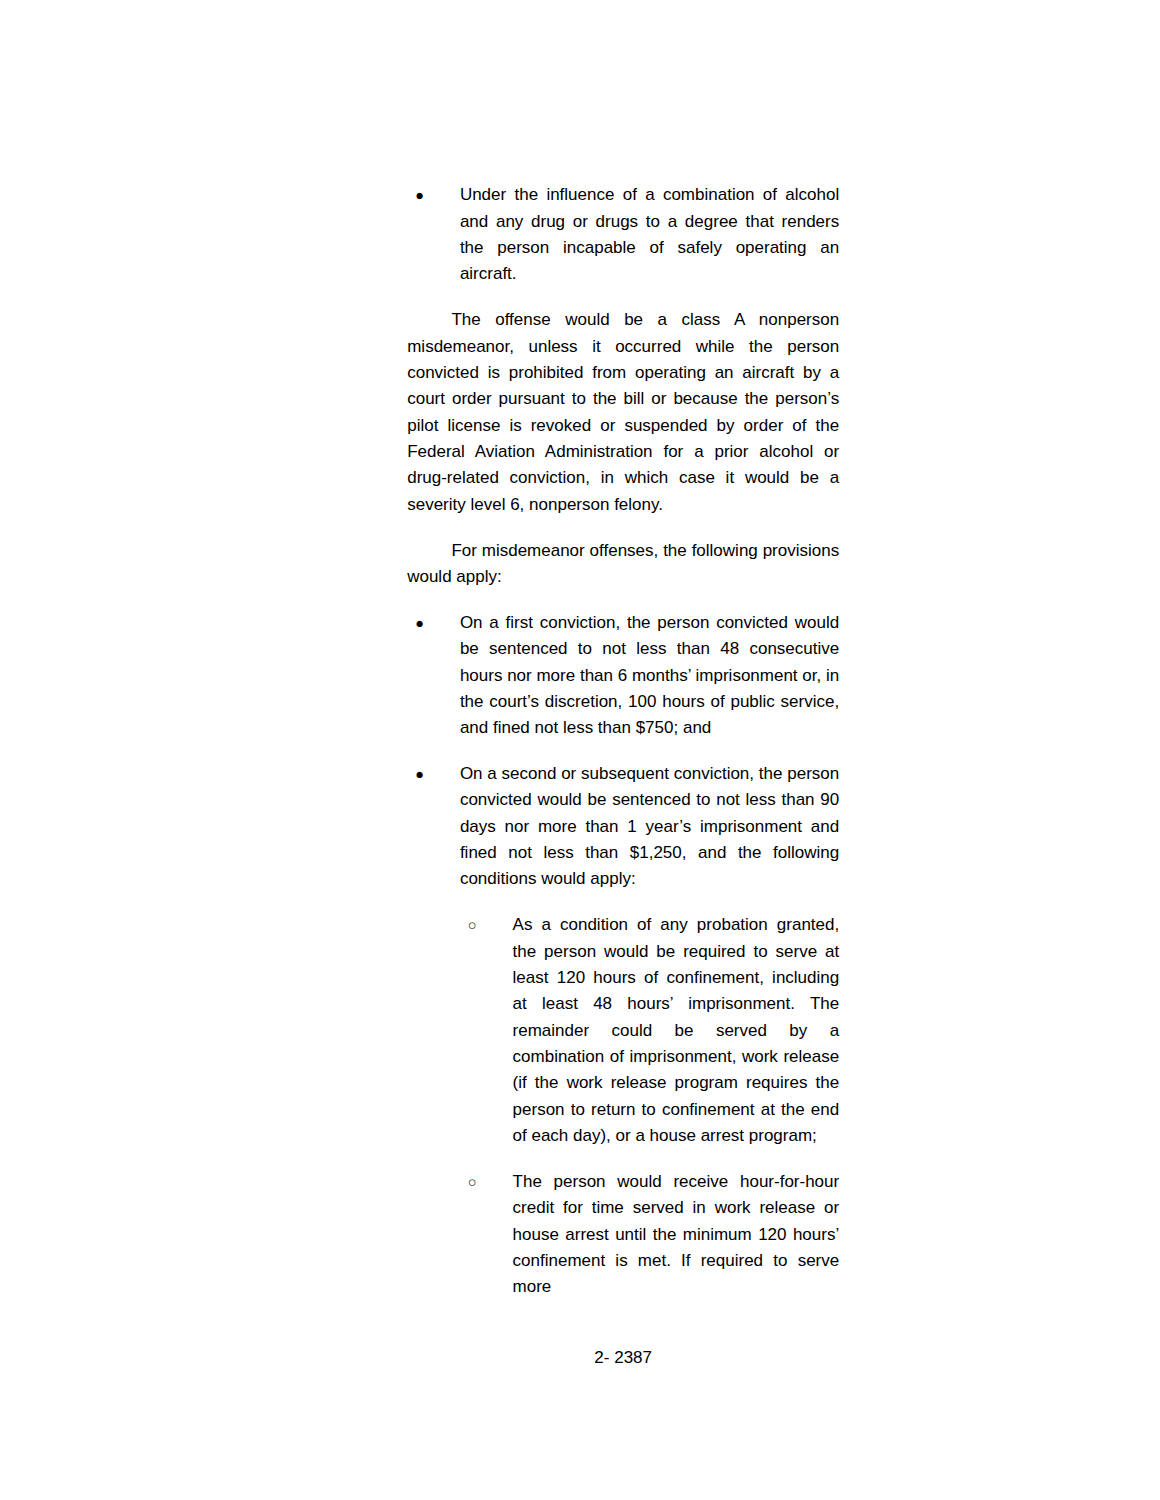Under the influence of a combination of alcohol and any drug or drugs to a degree that renders the person incapable of safely operating an aircraft.
The offense would be a class A nonperson misdemeanor, unless it occurred while the person convicted is prohibited from operating an aircraft by a court order pursuant to the bill or because the person’s pilot license is revoked or suspended by order of the Federal Aviation Administration for a prior alcohol or drug-related conviction, in which case it would be a severity level 6, nonperson felony.
For misdemeanor offenses, the following provisions would apply:
On a first conviction, the person convicted would be sentenced to not less than 48 consecutive hours nor more than 6 months’ imprisonment or, in the court’s discretion, 100 hours of public service, and fined not less than $750; and
On a second or subsequent conviction, the person convicted would be sentenced to not less than 90 days nor more than 1 year’s imprisonment and fined not less than $1,250, and the following conditions would apply:
As a condition of any probation granted, the person would be required to serve at least 120 hours of confinement, including at least 48 hours’ imprisonment. The remainder could be served by a combination of imprisonment, work release (if the work release program requires the person to return to confinement at the end of each day), or a house arrest program;
The person would receive hour-for-hour credit for time served in work release or house arrest until the minimum 120 hours’ confinement is met. If required to serve more
2- 2387